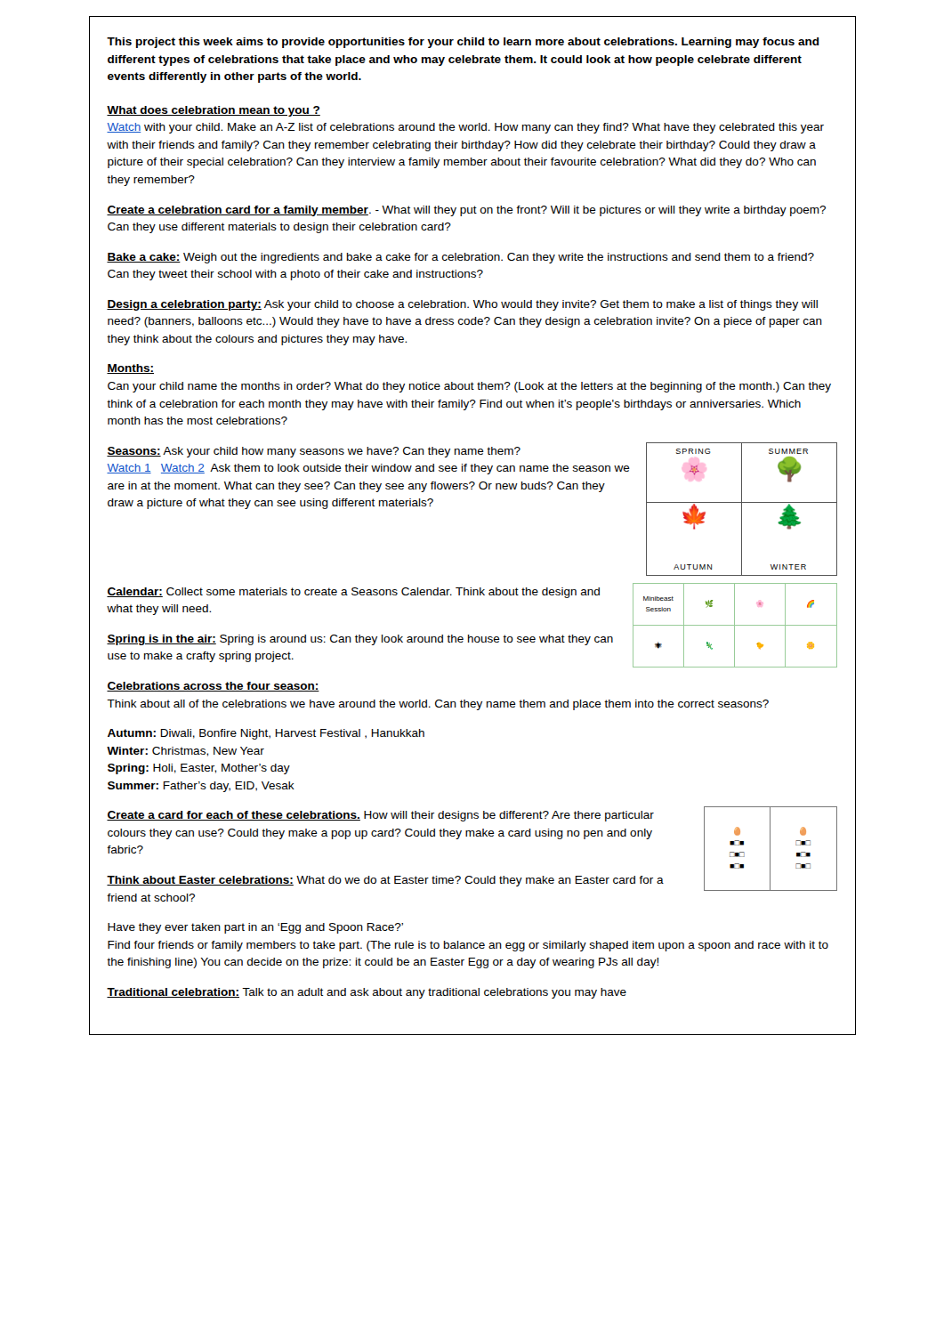This project this week aims to provide opportunities for your child to learn more about celebrations. Learning may focus and different types of celebrations that take place and who may celebrate them. It could look at how people celebrate different events differently in other parts of the world.
What does celebration mean to you ?
Watch with your child. Make an A-Z list of celebrations around the world. How many can they find? What have they celebrated this year with their friends and family? Can they remember celebrating their birthday? How did they celebrate their birthday? Could they draw a picture of their special celebration? Can they interview a family member about their favourite celebration? What did they do? Who can they remember?
Create a celebration card for a family member. - What will they put on the front? Will it be pictures or will they write a birthday poem? Can they use different materials to design their celebration card?
Bake a cake: Weigh out the ingredients and bake a cake for a celebration. Can they write the instructions and send them to a friend? Can they tweet their school with a photo of their cake and instructions?
Design a celebration party: Ask your child to choose a celebration. Who would they invite? Get them to make a list of things they will need? (banners, balloons etc...) Would they have to have a dress code? Can they design a celebration invite? On a piece of paper can they think about the colours and pictures they may have.
Months:
Can your child name the months in order? What do they notice about them? (Look at the letters at the beginning of the month.) Can they think of a celebration for each month they may have with their family? Find out when it’s people's birthdays or anniversaries. Which month has the most celebrations?
| SPRING 🌸 | SUMMER 🌳 |
| 🍁 AUTUMN | 🌲 WINTER |
Seasons: Ask your child how many seasons we have? Can they name them?
Watch 1 Watch 2 Ask them to look outside their window and see if they can name the season we are in at the moment. What can they see? Can they see any flowers? Or new buds? Can they draw a picture of what they can see using different materials?
| Minibeast Session | 🌿 | 🌸 | 🌈 |
| 🕷 | 🦎 | 🐤 | 🌼 |
Calendar: Collect some materials to create a Seasons Calendar. Think about the design and what they will need.
Spring is in the air: Spring is around us: Can they look around the house to see what they can use to make a crafty spring project.
Celebrations across the four season:
Think about all of the celebrations we have around the world. Can they name them and place them into the correct seasons?
Autumn: Diwali, Bonfire Night, Harvest Festival , Hanukkah
Winter: Christmas, New Year
Spring: Holi, Easter, Mother’s day
Summer: Father’s day, EID, Vesak
| 🥚 ■□■ □■□ ■□■ | 🥚 □■□ ■□■ □■□ |
Create a card for each of these celebrations. How will their designs be different? Are there particular colours they can use? Could they make a pop up card? Could they make a card using no pen and only fabric?
Think about Easter celebrations: What do we do at Easter time? Could they make an Easter card for a friend at school?
Have they ever taken part in an ‘Egg and Spoon Race?’
Find four friends or family members to take part. (The rule is to balance an egg or similarly shaped item upon a spoon and race with it to the finishing line) You can decide on the prize: it could be an Easter Egg or a day of wearing PJs all day!
Traditional celebration: Talk to an adult and ask about any traditional celebrations you may have